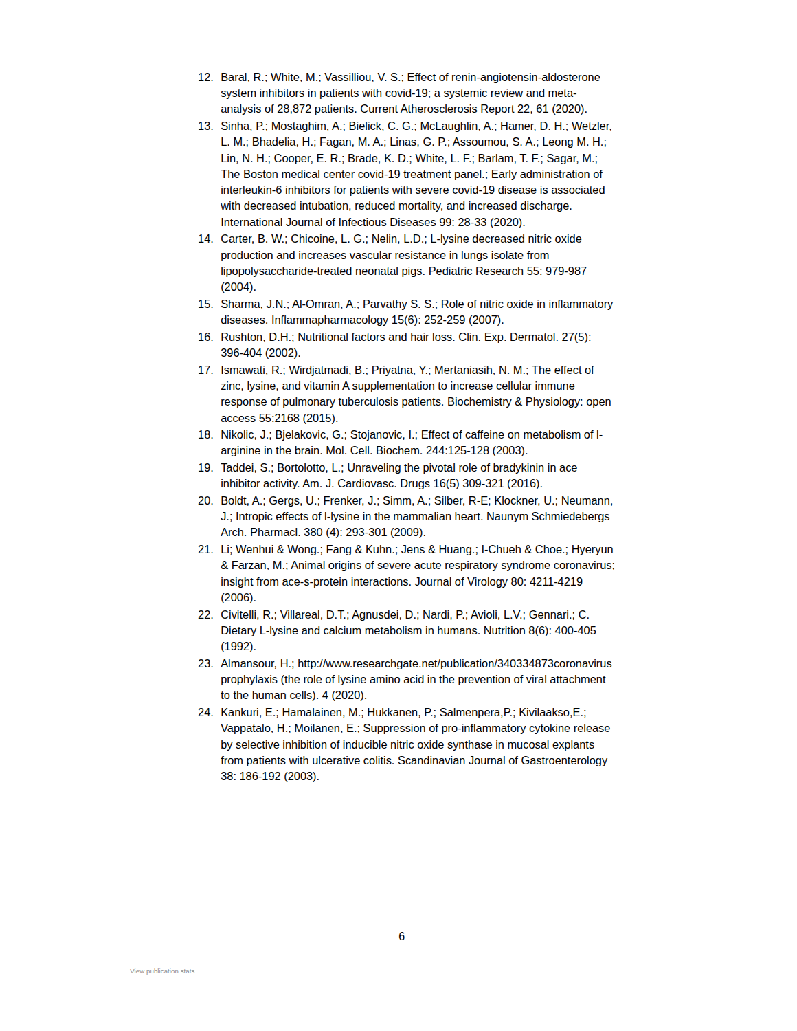Baral, R.; White, M.; Vassilliou, V. S.; Effect of renin-angiotensin-aldosterone system inhibitors in patients with covid-19; a systemic review and meta-analysis of 28,872 patients. Current Atherosclerosis Report 22, 61 (2020).
Sinha, P.; Mostaghim, A.; Bielick, C. G.; McLaughlin, A.; Hamer, D. H.; Wetzler, L. M.; Bhadelia, H.; Fagan, M. A.; Linas, G. P.; Assoumou, S. A.; Leong M. H.; Lin, N. H.; Cooper, E. R.; Brade, K. D.; White, L. F.; Barlam, T. F.; Sagar, M.; The Boston medical center covid-19 treatment panel.; Early administration of interleukin-6 inhibitors for patients with severe covid-19 disease is associated with decreased intubation, reduced mortality, and increased discharge. International Journal of Infectious Diseases 99: 28-33 (2020).
Carter, B. W.; Chicoine, L. G.; Nelin, L.D.; L-lysine decreased nitric oxide production and increases vascular resistance in lungs isolate from lipopolysaccharide-treated neonatal pigs. Pediatric Research 55: 979-987 (2004).
Sharma, J.N.; Al-Omran, A.; Parvathy S. S.; Role of nitric oxide in inflammatory diseases. Inflammapharmacology 15(6): 252-259 (2007).
Rushton, D.H.; Nutritional factors and hair loss. Clin. Exp. Dermatol. 27(5): 396-404 (2002).
Ismawati, R.; Wirdjatmadi, B.; Priyatna, Y.; Mertaniasih, N. M.; The effect of zinc, lysine, and vitamin A supplementation to increase cellular immune response of pulmonary tuberculosis patients. Biochemistry & Physiology: open access 55:2168 (2015).
Nikolic, J.; Bjelakovic, G.; Stojanovic, I.; Effect of caffeine on metabolism of l-arginine in the brain. Mol. Cell. Biochem. 244:125-128 (2003).
Taddei, S.; Bortolotto, L.; Unraveling the pivotal role of bradykinin in ace inhibitor activity. Am. J. Cardiovasc. Drugs 16(5) 309-321 (2016).
Boldt, A.; Gergs, U.; Frenker, J.; Simm, A.; Silber, R-E; Klockner, U.; Neumann, J.; Intropic effects of l-lysine in the mammalian heart. Naunym Schmiedebergs Arch. Pharmacl. 380 (4): 293-301 (2009).
Li; Wenhui & Wong.; Fang & Kuhn.; Jens & Huang.; I-Chueh & Choe.; Hyeryun & Farzan, M.; Animal origins of severe acute respiratory syndrome coronavirus; insight from ace-s-protein interactions. Journal of Virology 80: 4211-4219 (2006).
Civitelli, R.; Villareal, D.T.; Agnusdei, D.; Nardi, P.; Avioli, L.V.; Gennari.; C. Dietary L-lysine and calcium metabolism in humans. Nutrition 8(6): 400-405 (1992).
Almansour, H.; http://www.researchgate.net/publication/340334873coronavirus prophylaxis (the role of lysine amino acid in the prevention of viral attachment to the human cells). 4 (2020).
Kankuri, E.; Hamalainen, M.; Hukkanen, P.; Salmenpera,P.; Kivilaakso,E.; Vappatalo, H.; Moilanen, E.; Suppression of pro-inflammatory cytokine release by selective inhibition of inducible nitric oxide synthase in mucosal explants from patients with ulcerative colitis. Scandinavian Journal of Gastroenterology 38: 186-192 (2003).
6
View publication stats